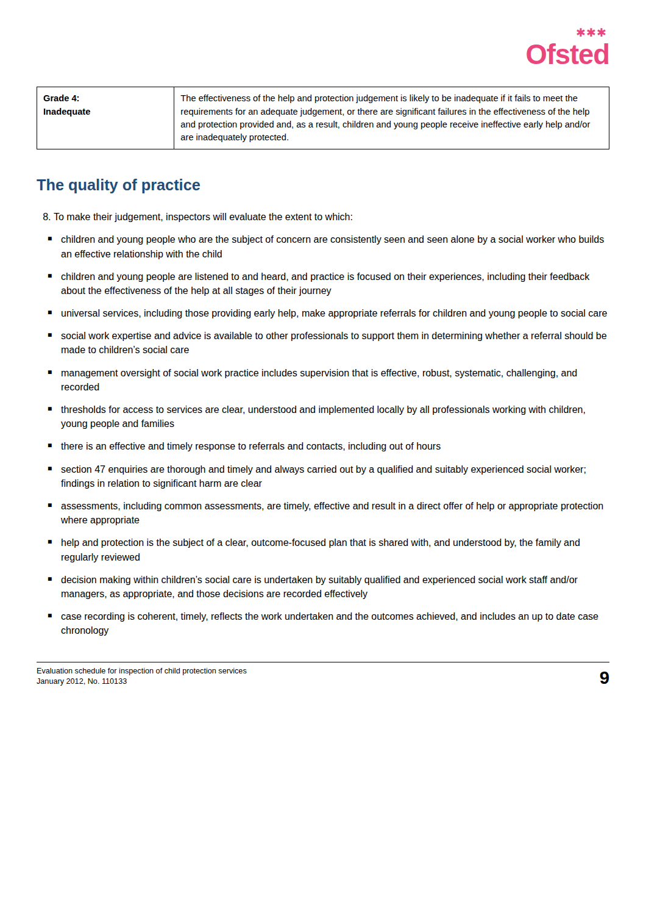✱✱✱ Ofsted
| Grade 4: Inadequate | The effectiveness of the help and protection judgement is likely to be inadequate if it fails to meet the requirements for an adequate judgement, or there are significant failures in the effectiveness of the help and protection provided and, as a result, children and young people receive ineffective early help and/or are inadequately protected. |
The quality of practice
To make their judgement, inspectors will evaluate the extent to which:
children and young people who are the subject of concern are consistently seen and seen alone by a social worker who builds an effective relationship with the child
children and young people are listened to and heard, and practice is focused on their experiences, including their feedback about the effectiveness of the help at all stages of their journey
universal services, including those providing early help, make appropriate referrals for children and young people to social care
social work expertise and advice is available to other professionals to support them in determining whether a referral should be made to children’s social care
management oversight of social work practice includes supervision that is effective, robust, systematic, challenging, and recorded
thresholds for access to services are clear, understood and implemented locally by all professionals working with children, young people and families
there is an effective and timely response to referrals and contacts, including out of hours
section 47 enquiries are thorough and timely and always carried out by a qualified and suitably experienced social worker; findings in relation to significant harm are clear
assessments, including common assessments, are timely, effective and result in a direct offer of help or appropriate protection where appropriate
help and protection is the subject of a clear, outcome-focused plan that is shared with, and understood by, the family and regularly reviewed
decision making within children’s social care is undertaken by suitably qualified and experienced social work staff and/or managers, as appropriate, and those decisions are recorded effectively
case recording is coherent, timely, reflects the work undertaken and the outcomes achieved, and includes an up to date case chronology
Evaluation schedule for inspection of child protection services
January 2012, No. 110133
9